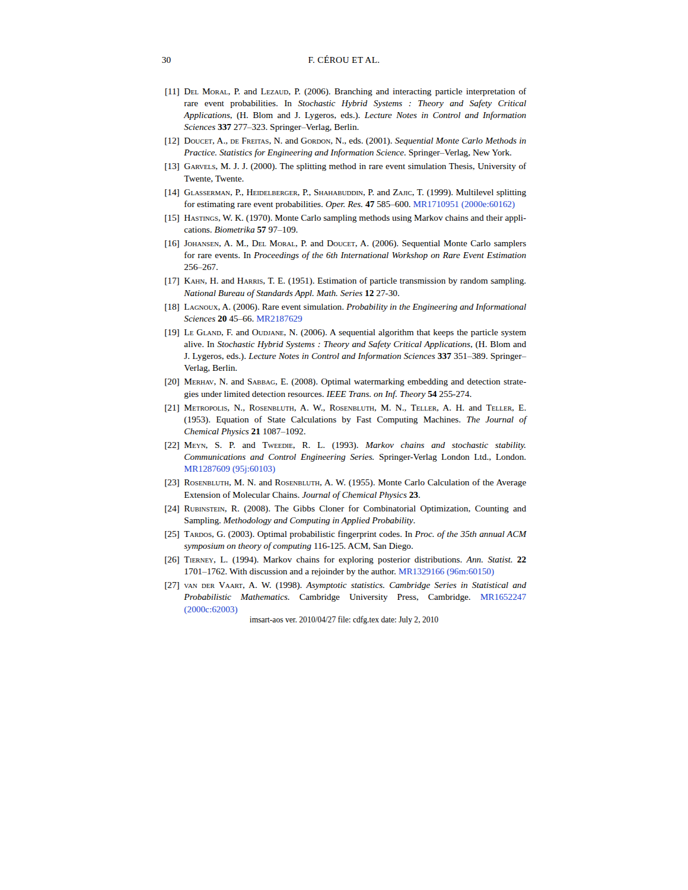30 F. CÉROU ET AL.
[11] Del Moral, P. and Lezaud, P. (2006). Branching and interacting particle interpretation of rare event probabilities. In Stochastic Hybrid Systems : Theory and Safety Critical Applications, (H. Blom and J. Lygeros, eds.). Lecture Notes in Control and Information Sciences 337 277–323. Springer–Verlag, Berlin.
[12] Doucet, A., de Freitas, N. and Gordon, N., eds. (2001). Sequential Monte Carlo Methods in Practice. Statistics for Engineering and Information Science. Springer–Verlag, New York.
[13] Garvels, M. J. J. (2000). The splitting method in rare event simulation Thesis, University of Twente, Twente.
[14] Glasserman, P., Heidelberger, P., Shahabuddin, P. and Zajic, T. (1999). Multilevel splitting for estimating rare event probabilities. Oper. Res. 47 585–600. MR1710951 (2000e:60162)
[15] Hastings, W. K. (1970). Monte Carlo sampling methods using Markov chains and their applications. Biometrika 57 97–109.
[16] Johansen, A. M., Del Moral, P. and Doucet, A. (2006). Sequential Monte Carlo samplers for rare events. In Proceedings of the 6th International Workshop on Rare Event Estimation 256–267.
[17] Kahn, H. and Harris, T. E. (1951). Estimation of particle transmission by random sampling. National Bureau of Standards Appl. Math. Series 12 27-30.
[18] Lagnoux, A. (2006). Rare event simulation. Probability in the Engineering and Informational Sciences 20 45–66. MR2187629
[19] Le Gland, F. and Oudjane, N. (2006). A sequential algorithm that keeps the particle system alive. In Stochastic Hybrid Systems : Theory and Safety Critical Applications, (H. Blom and J. Lygeros, eds.). Lecture Notes in Control and Information Sciences 337 351–389. Springer–Verlag, Berlin.
[20] Merhav, N. and Sabbag, E. (2008). Optimal watermarking embedding and detection strategies under limited detection resources. IEEE Trans. on Inf. Theory 54 255-274.
[21] Metropolis, N., Rosenbluth, A. W., Rosenbluth, M. N., Teller, A. H. and Teller, E. (1953). Equation of State Calculations by Fast Computing Machines. The Journal of Chemical Physics 21 1087–1092.
[22] Meyn, S. P. and Tweedie, R. L. (1993). Markov chains and stochastic stability. Communications and Control Engineering Series. Springer-Verlag London Ltd., London. MR1287609 (95j:60103)
[23] Rosenbluth, M. N. and Rosenbluth, A. W. (1955). Monte Carlo Calculation of the Average Extension of Molecular Chains. Journal of Chemical Physics 23.
[24] Rubinstein, R. (2008). The Gibbs Cloner for Combinatorial Optimization, Counting and Sampling. Methodology and Computing in Applied Probability.
[25] Tardos, G. (2003). Optimal probabilistic fingerprint codes. In Proc. of the 35th annual ACM symposium on theory of computing 116-125. ACM, San Diego.
[26] Tierney, L. (1994). Markov chains for exploring posterior distributions. Ann. Statist. 22 1701–1762. With discussion and a rejoinder by the author. MR1329166 (96m:60150)
[27] van der Vaart, A. W. (1998). Asymptotic statistics. Cambridge Series in Statistical and Probabilistic Mathematics. Cambridge University Press, Cambridge. MR1652247 (2000c:62003)
imsart-aos ver. 2010/04/27 file: cdfg.tex date: July 2, 2010